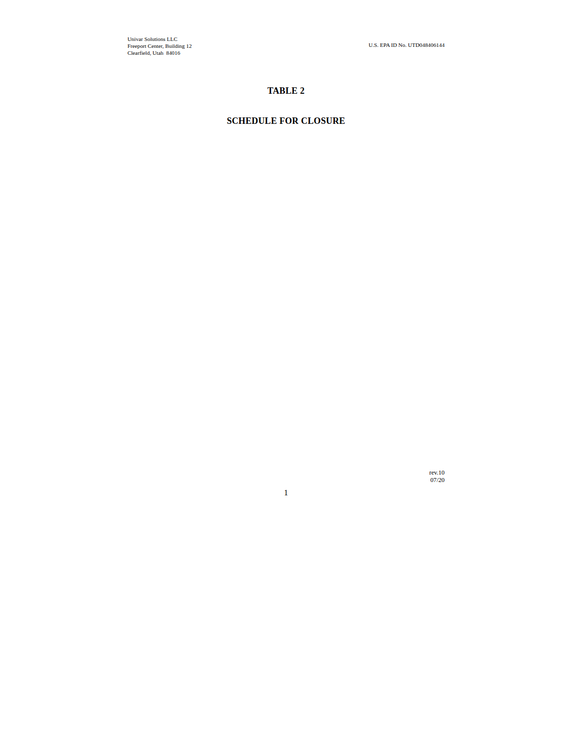Univar Solutions LLC
Freeport Center, Building 12
Clearfield, Utah 84016
U.S. EPA ID No. UTD048406144
TABLE 2
SCHEDULE FOR CLOSURE
rev.10
07/20
1